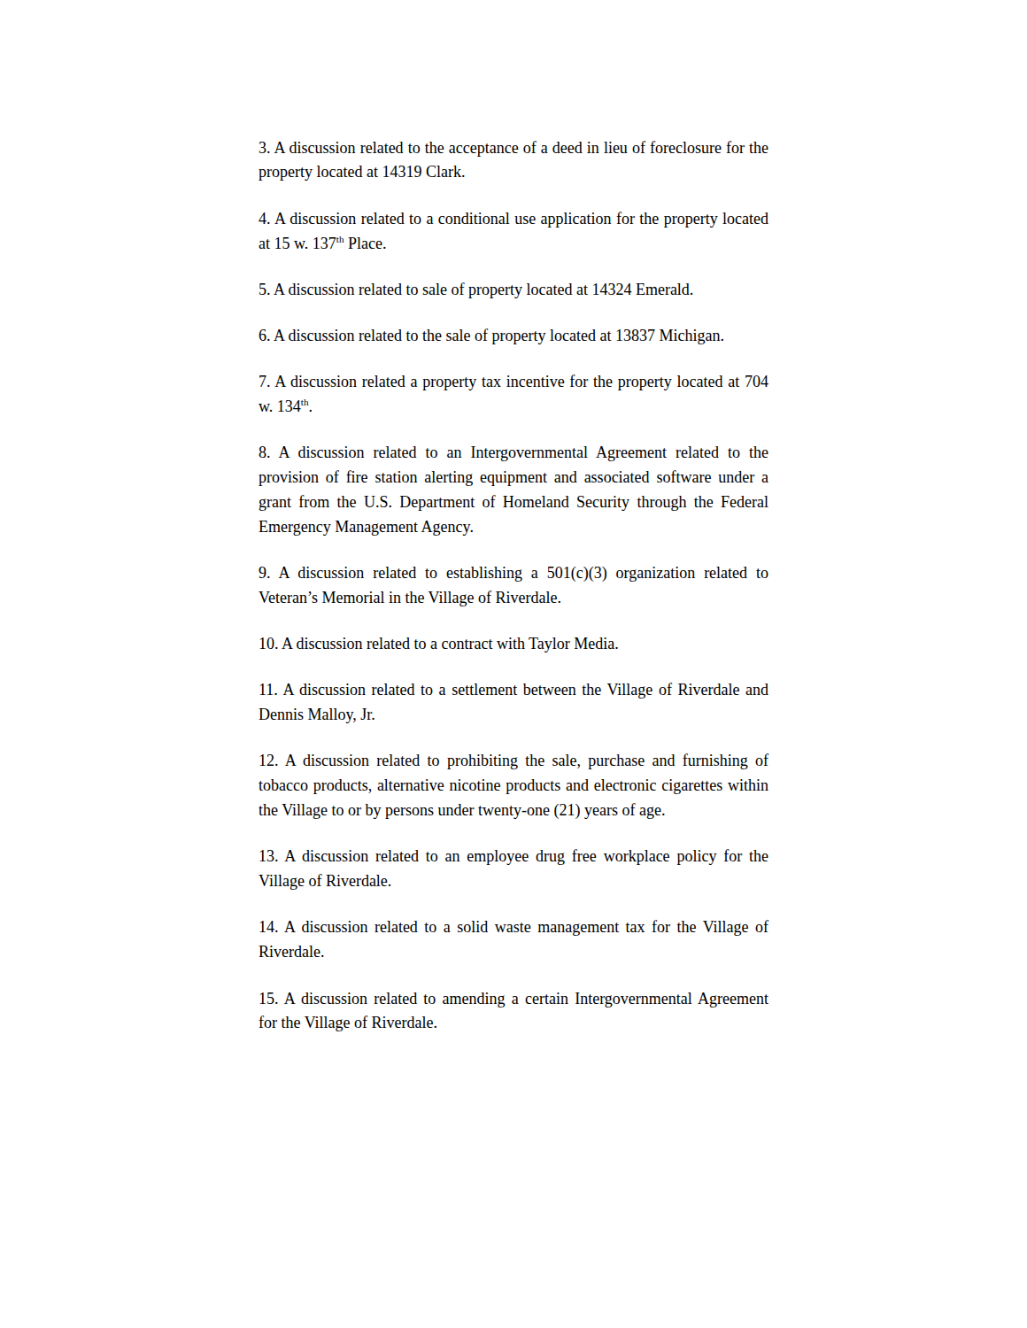3. A discussion related to the acceptance of a deed in lieu of foreclosure for the property located at 14319 Clark.
4. A discussion related to a conditional use application for the property located at 15 w. 137th Place.
5. A discussion related to sale of property located at 14324 Emerald.
6. A discussion related to the sale of property located at 13837 Michigan.
7. A discussion related a property tax incentive for the property located at 704 w. 134th.
8. A discussion related to an Intergovernmental Agreement related to the provision of fire station alerting equipment and associated software under a grant from the U.S. Department of Homeland Security through the Federal Emergency Management Agency.
9. A discussion related to establishing a 501(c)(3) organization related to Veteran’s Memorial in the Village of Riverdale.
10. A discussion related to a contract with Taylor Media.
11. A discussion related to a settlement between the Village of Riverdale and Dennis Malloy, Jr.
12. A discussion related to prohibiting the sale, purchase and furnishing of tobacco products, alternative nicotine products and electronic cigarettes within the Village to or by persons under twenty-one (21) years of age.
13. A discussion related to an employee drug free workplace policy for the Village of Riverdale.
14. A discussion related to a solid waste management tax for the Village of Riverdale.
15. A discussion related to amending a certain Intergovernmental Agreement for the Village of Riverdale.